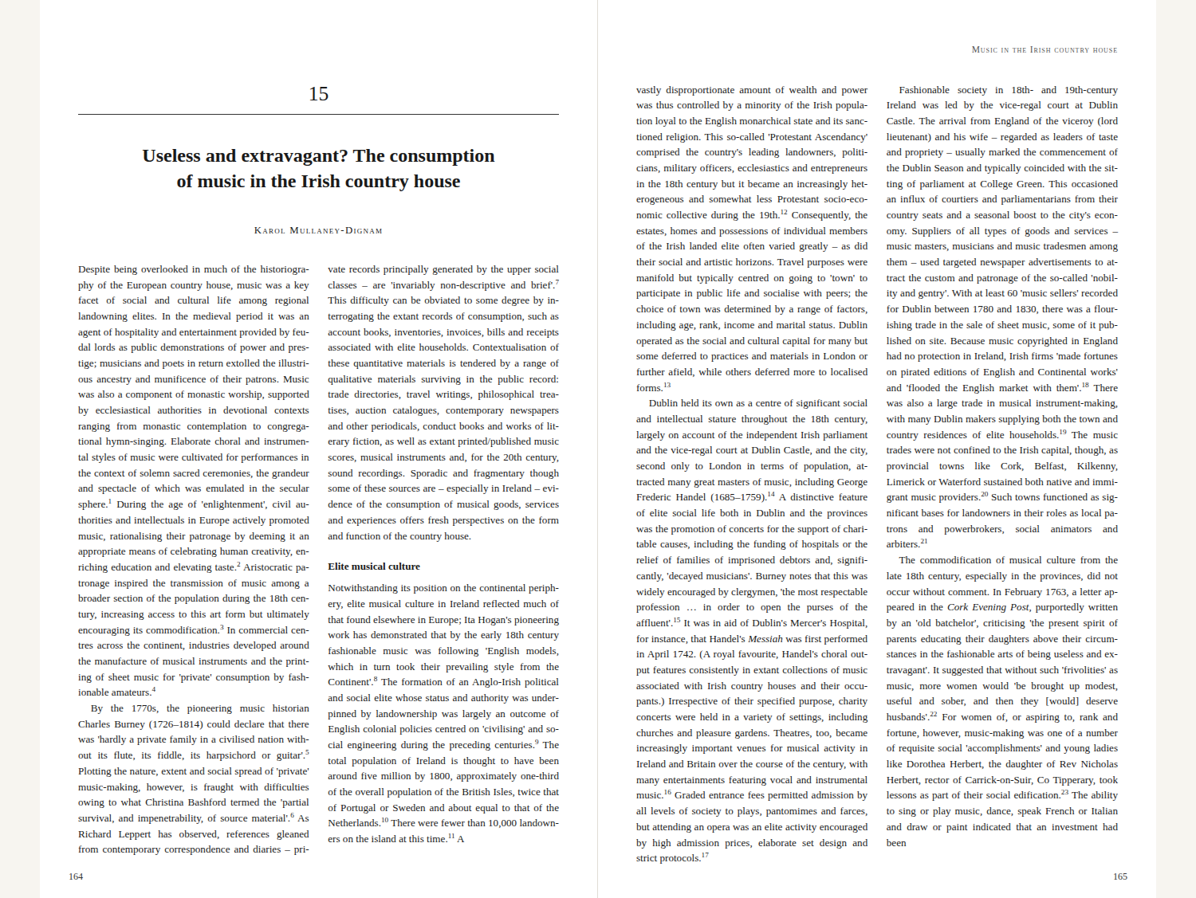15
Useless and extravagant? The consumption
of music in the Irish country house
Karol Mullaney-Dignam
Despite being overlooked in much of the historiography of the European country house, music was a key facet of social and cultural life among regional landowning elites. In the medieval period it was an agent of hospitality and entertainment provided by feudal lords as public demonstrations of power and prestige; musicians and poets in return extolled the illustrious ancestry and munificence of their patrons. Music was also a component of monastic worship, supported by ecclesiastical authorities in devotional contexts ranging from monastic contemplation to congregational hymn-singing. Elaborate choral and instrumental styles of music were cultivated for performances in the context of solemn sacred ceremonies, the grandeur and spectacle of which was emulated in the secular sphere.1 During the age of 'enlightenment', civil authorities and intellectuals in Europe actively promoted music, rationalising their patronage by deeming it an appropriate means of celebrating human creativity, enriching education and elevating taste.2 Aristocratic patronage inspired the transmission of music among a broader section of the population during the 18th century, increasing access to this art form but ultimately encouraging its commodification.3 In commercial centres across the continent, industries developed around the manufacture of musical instruments and the printing of sheet music for 'private' consumption by fashionable amateurs.4
By the 1770s, the pioneering music historian Charles Burney (1726–1814) could declare that there was 'hardly a private family in a civilised nation without its flute, its fiddle, its harpsichord or guitar'.5 Plotting the nature, extent and social spread of 'private' music-making, however, is fraught with difficulties owing to what Christina Bashford termed the 'partial survival, and impenetrability, of source material'.6 As Richard Leppert has observed, references gleaned from contemporary correspondence and diaries – private records principally generated by the upper social classes – are 'invariably non-descriptive and brief'.7 This difficulty can be obviated to some degree by interrogating the extant records of consumption, such as account books, inventories, invoices, bills and receipts associated with elite households. Contextualisation of these quantitative materials is tendered by a range of qualitative materials surviving in the public record: trade directories, travel writings, philosophical treatises, auction catalogues, contemporary newspapers and other periodicals, conduct books and works of literary fiction, as well as extant printed/published music scores, musical instruments and, for the 20th century, sound recordings. Sporadic and fragmentary though some of these sources are – especially in Ireland – evidence of the consumption of musical goods, services and experiences offers fresh perspectives on the form and function of the country house.
Elite musical culture
Notwithstanding its position on the continental periphery, elite musical culture in Ireland reflected much of that found elsewhere in Europe; Ita Hogan's pioneering work has demonstrated that by the early 18th century fashionable music was following 'English models, which in turn took their prevailing style from the Continent'.8 The formation of an Anglo-Irish political and social elite whose status and authority was underpinned by landownership was largely an outcome of English colonial policies centred on 'civilising' and social engineering during the preceding centuries.9 The total population of Ireland is thought to have been around five million by 1800, approximately one-third of the overall population of the British Isles, twice that of Portugal or Sweden and about equal to that of the Netherlands.10 There were fewer than 10,000 landowners on the island at this time.11 A
164
Music in the Irish country house
vastly disproportionate amount of wealth and power was thus controlled by a minority of the Irish population loyal to the English monarchical state and its sanctioned religion. This so-called 'Protestant Ascendancy' comprised the country's leading landowners, politicians, military officers, ecclesiastics and entrepreneurs in the 18th century but it became an increasingly heterogeneous and somewhat less Protestant socio-economic collective during the 19th.12 Consequently, the estates, homes and possessions of individual members of the Irish landed elite often varied greatly – as did their social and artistic horizons. Travel purposes were manifold but typically centred on going to 'town' to participate in public life and socialise with peers; the choice of town was determined by a range of factors, including age, rank, income and marital status. Dublin operated as the social and cultural capital for many but some deferred to practices and materials in London or further afield, while others deferred more to localised forms.13
Dublin held its own as a centre of significant social and intellectual stature throughout the 18th century, largely on account of the independent Irish parliament and the vice-regal court at Dublin Castle, and the city, second only to London in terms of population, attracted many great masters of music, including George Frederic Handel (1685–1759).14 A distinctive feature of elite social life both in Dublin and the provinces was the promotion of concerts for the support of charitable causes, including the funding of hospitals or the relief of families of imprisoned debtors and, significantly, 'decayed musicians'. Burney notes that this was widely encouraged by clergymen, 'the most respectable profession … in order to open the purses of the affluent'.15 It was in aid of Dublin's Mercer's Hospital, for instance, that Handel's Messiah was first performed in April 1742. (A royal favourite, Handel's choral output features consistently in extant collections of music associated with Irish country houses and their occupants.) Irrespective of their specified purpose, charity concerts were held in a variety of settings, including churches and pleasure gardens. Theatres, too, became increasingly important venues for musical activity in Ireland and Britain over the course of the century, with many entertainments featuring vocal and instrumental music.16 Graded entrance fees permitted admission by all levels of society to plays, pantomimes and farces, but attending an opera was an elite activity encouraged by high admission prices, elaborate set design and strict protocols.17
Fashionable society in 18th- and 19th-century Ireland was led by the vice-regal court at Dublin Castle. The arrival from England of the viceroy (lord lieutenant) and his wife – regarded as leaders of taste and propriety – usually marked the commencement of the Dublin Season and typically coincided with the sitting of parliament at College Green. This occasioned an influx of courtiers and parliamentarians from their country seats and a seasonal boost to the city's economy. Suppliers of all types of goods and services – music masters, musicians and music tradesmen among them – used targeted newspaper advertisements to attract the custom and patronage of the so-called 'nobility and gentry'. With at least 60 'music sellers' recorded for Dublin between 1780 and 1830, there was a flourishing trade in the sale of sheet music, some of it published on site. Because music copyrighted in England had no protection in Ireland, Irish firms 'made fortunes on pirated editions of English and Continental works' and 'flooded the English market with them'.18 There was also a large trade in musical instrument-making, with many Dublin makers supplying both the town and country residences of elite households.19 The music trades were not confined to the Irish capital, though, as provincial towns like Cork, Belfast, Kilkenny, Limerick or Waterford sustained both native and immigrant music providers.20 Such towns functioned as significant bases for landowners in their roles as local patrons and powerbrokers, social animators and arbiters.21
The commodification of musical culture from the late 18th century, especially in the provinces, did not occur without comment. In February 1763, a letter appeared in the Cork Evening Post, purportedly written by an 'old batchelor', criticising 'the present spirit of parents educating their daughters above their circumstances in the fashionable arts of being useless and extravagant'. It suggested that without such 'frivolities' as music, more women would 'be brought up modest, useful and sober, and then they [would] deserve husbands'.22 For women of, or aspiring to, rank and fortune, however, music-making was one of a number of requisite social 'accomplishments' and young ladies like Dorothea Herbert, the daughter of Rev Nicholas Herbert, rector of Carrick-on-Suir, Co Tipperary, took lessons as part of their social edification.23 The ability to sing or play music, dance, speak French or Italian and draw or paint indicated that an investment had been
165